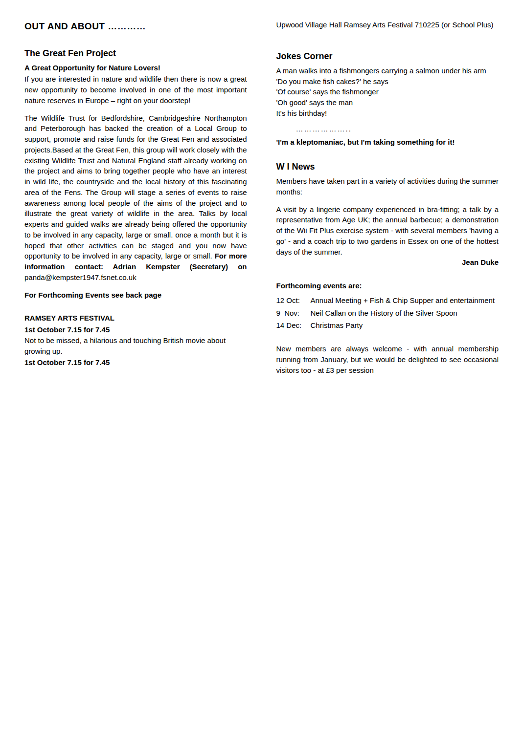OUT AND ABOUT …………
The Great Fen Project
A Great Opportunity for Nature Lovers!
If you are interested in nature and wildlife then there is now a great new opportunity to become involved in one of the most important nature reserves in Europe – right on your doorstep!
The Wildlife Trust for Bedfordshire, Cambridgeshire Northampton and Peterborough has backed the creation of a Local Group to support, promote and raise funds for the Great Fen and associated projects.Based at the Great Fen, this group will work closely with the existing Wildlife Trust and Natural England staff already working on the project and aims to bring together people who have an interest in wild life, the countryside and the local history of this fascinating area of the Fens. The Group will stage a series of events to raise awareness among local people of the aims of the project and to illustrate the great variety of wildlife in the area. Talks by local experts and guided walks are already being offered the opportunity to be involved in any capacity, large or small. once a month but it is hoped that other activities can be staged and you now have opportunity to be involved in any capacity, large or small. For more information contact: Adrian Kempster (Secretary) on panda@kempster1947.fsnet.co.uk
For Forthcoming Events see back page
RAMSEY ARTS FESTIVAL
1st October 7.15 for 7.45
Not to be missed, a hilarious and touching British movie about growing up.
1st October 7.15 for 7.45
Upwood Village Hall Ramsey Arts Festival 710225 (or School Plus)
Jokes Corner
A man walks into a fishmongers carrying a salmon under his arm
'Do you make fish cakes?' he says
'Of course' says the fishmonger
'Oh good' says the man
It's his birthday!
………………..
'I'm a kleptomaniac, but I'm taking something for it!
W I News
Members have taken part in a variety of activities during the summer months:
A visit by a lingerie company experienced in bra-fitting; a talk by a representative from Age UK; the annual barbecue; a demonstration of the Wii Fit Plus exercise system - with several members 'having a go' - and a coach trip to two gardens in Essex on one of the hottest days of the summer. Jean Duke
Forthcoming events are:
12 Oct: Annual Meeting + Fish & Chip Supper and entertainment
9 Nov: Neil Callan on the History of the Silver Spoon
14 Dec: Christmas Party
New members are always welcome - with annual membership running from January, but we would be delighted to see occasional visitors too - at £3 per session